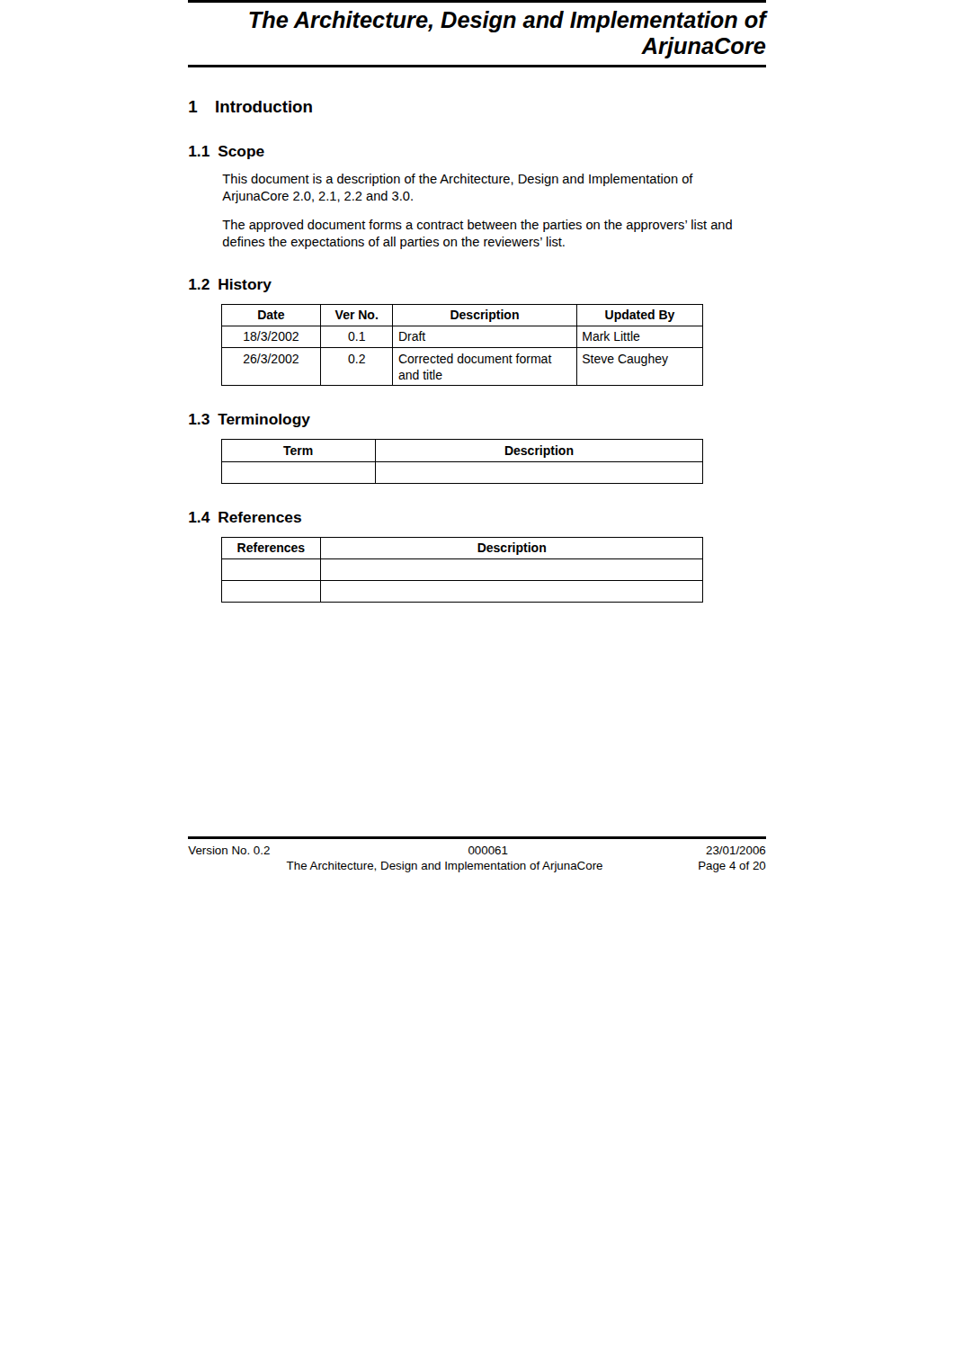The Architecture, Design and Implementation of
ArjunaCore
1 Introduction
1.1 Scope
This document is a description of the Architecture, Design and Implementation of ArjunaCore 2.0, 2.1, 2.2 and 3.0.
The approved document forms a contract between the parties on the approvers’ list and defines the expectations of all parties on the reviewers’ list.
1.2 History
| Date | Ver No. | Description | Updated By |
| --- | --- | --- | --- |
| 18/3/2002 | 0.1 | Draft | Mark Little |
| 26/3/2002 | 0.2 | Corrected document format and title | Steve Caughey |
1.3 Terminology
| Term | Description |
| --- | --- |
1.4 References
| References | Description |
| --- | --- |
Version No. 0.2
000061
23/01/2006
The Architecture, Design and Implementation of ArjunaCore
Page 4 of 20